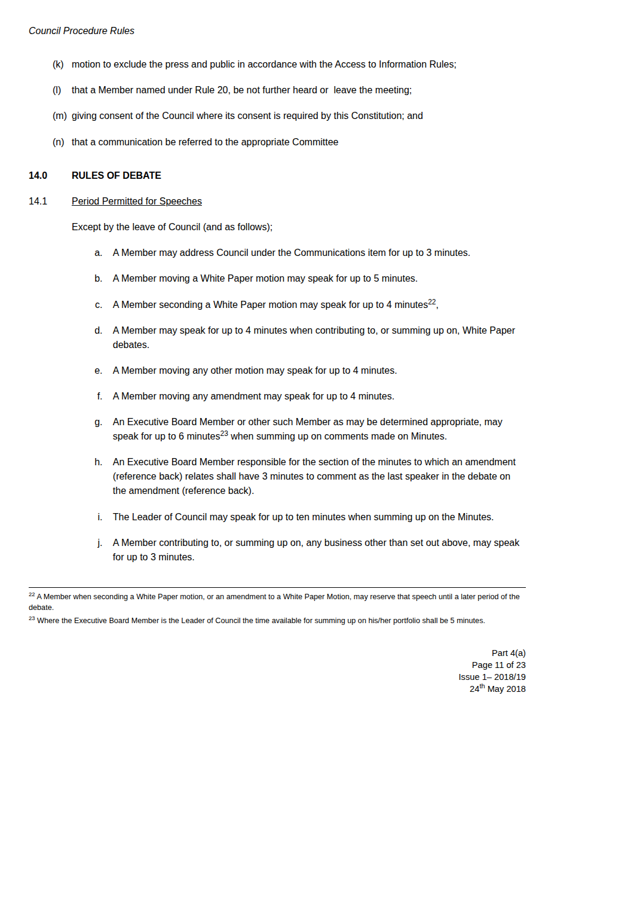Council Procedure Rules
(k) motion to exclude the press and public in accordance with the Access to Information Rules;
(l) that a Member named under Rule 20, be not further heard or leave the meeting;
(m) giving consent of the Council where its consent is required by this Constitution; and
(n) that a communication be referred to the appropriate Committee
14.0 RULES OF DEBATE
14.1 Period Permitted for Speeches
Except by the leave of Council (and as follows);
A Member may address Council under the Communications item for up to 3 minutes.
A Member moving a White Paper motion may speak for up to 5 minutes.
A Member seconding a White Paper motion may speak for up to 4 minutes22,
A Member may speak for up to 4 minutes when contributing to, or summing up on, White Paper debates.
A Member moving any other motion may speak for up to 4 minutes.
A Member moving any amendment may speak for up to 4 minutes.
An Executive Board Member or other such Member as may be determined appropriate, may speak for up to 6 minutes23 when summing up on comments made on Minutes.
An Executive Board Member responsible for the section of the minutes to which an amendment (reference back) relates shall have 3 minutes to comment as the last speaker in the debate on the amendment (reference back).
The Leader of Council may speak for up to ten minutes when summing up on the Minutes.
A Member contributing to, or summing up on, any business other than set out above, may speak for up to 3 minutes.
22 A Member when seconding a White Paper motion, or an amendment to a White Paper Motion, may reserve that speech until a later period of the debate.
23 Where the Executive Board Member is the Leader of Council the time available for summing up on his/her portfolio shall be 5 minutes.
Part 4(a)
Page 11 of 23
Issue 1– 2018/19
24th May 2018